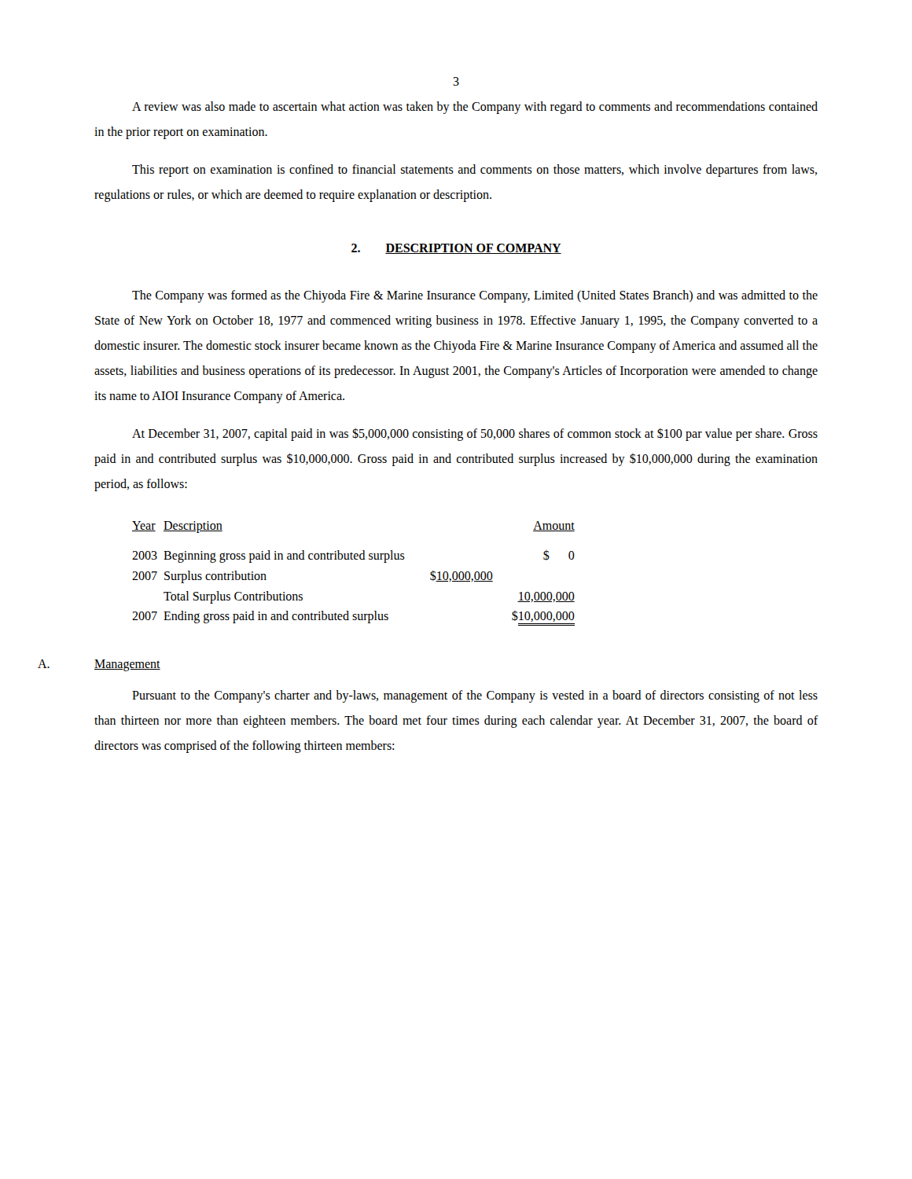3
A review was also made to ascertain what action was taken by the Company with regard to comments and recommendations contained in the prior report on examination.
This report on examination is confined to financial statements and comments on those matters, which involve departures from laws, regulations or rules, or which are deemed to require explanation or description.
2. DESCRIPTION OF COMPANY
The Company was formed as the Chiyoda Fire & Marine Insurance Company, Limited (United States Branch) and was admitted to the State of New York on October 18, 1977 and commenced writing business in 1978. Effective January 1, 1995, the Company converted to a domestic insurer. The domestic stock insurer became known as the Chiyoda Fire & Marine Insurance Company of America and assumed all the assets, liabilities and business operations of its predecessor. In August 2001, the Company's Articles of Incorporation were amended to change its name to AIOI Insurance Company of America.
At December 31, 2007, capital paid in was $5,000,000 consisting of 50,000 shares of common stock at $100 par value per share. Gross paid in and contributed surplus was $10,000,000. Gross paid in and contributed surplus increased by $10,000,000 during the examination period, as follows:
| Year | Description | | Amount |
| --- | --- | --- | --- |
| 2003 | Beginning gross paid in and contributed surplus | | $ 0 |
| 2007 | Surplus contribution | $ 10,000,000 | |
| | Total Surplus Contributions | | 10,000,000 |
| 2007 | Ending gross paid in and contributed surplus | | $ 10,000,000 |
A. Management
Pursuant to the Company's charter and by-laws, management of the Company is vested in a board of directors consisting of not less than thirteen nor more than eighteen members. The board met four times during each calendar year. At December 31, 2007, the board of directors was comprised of the following thirteen members: